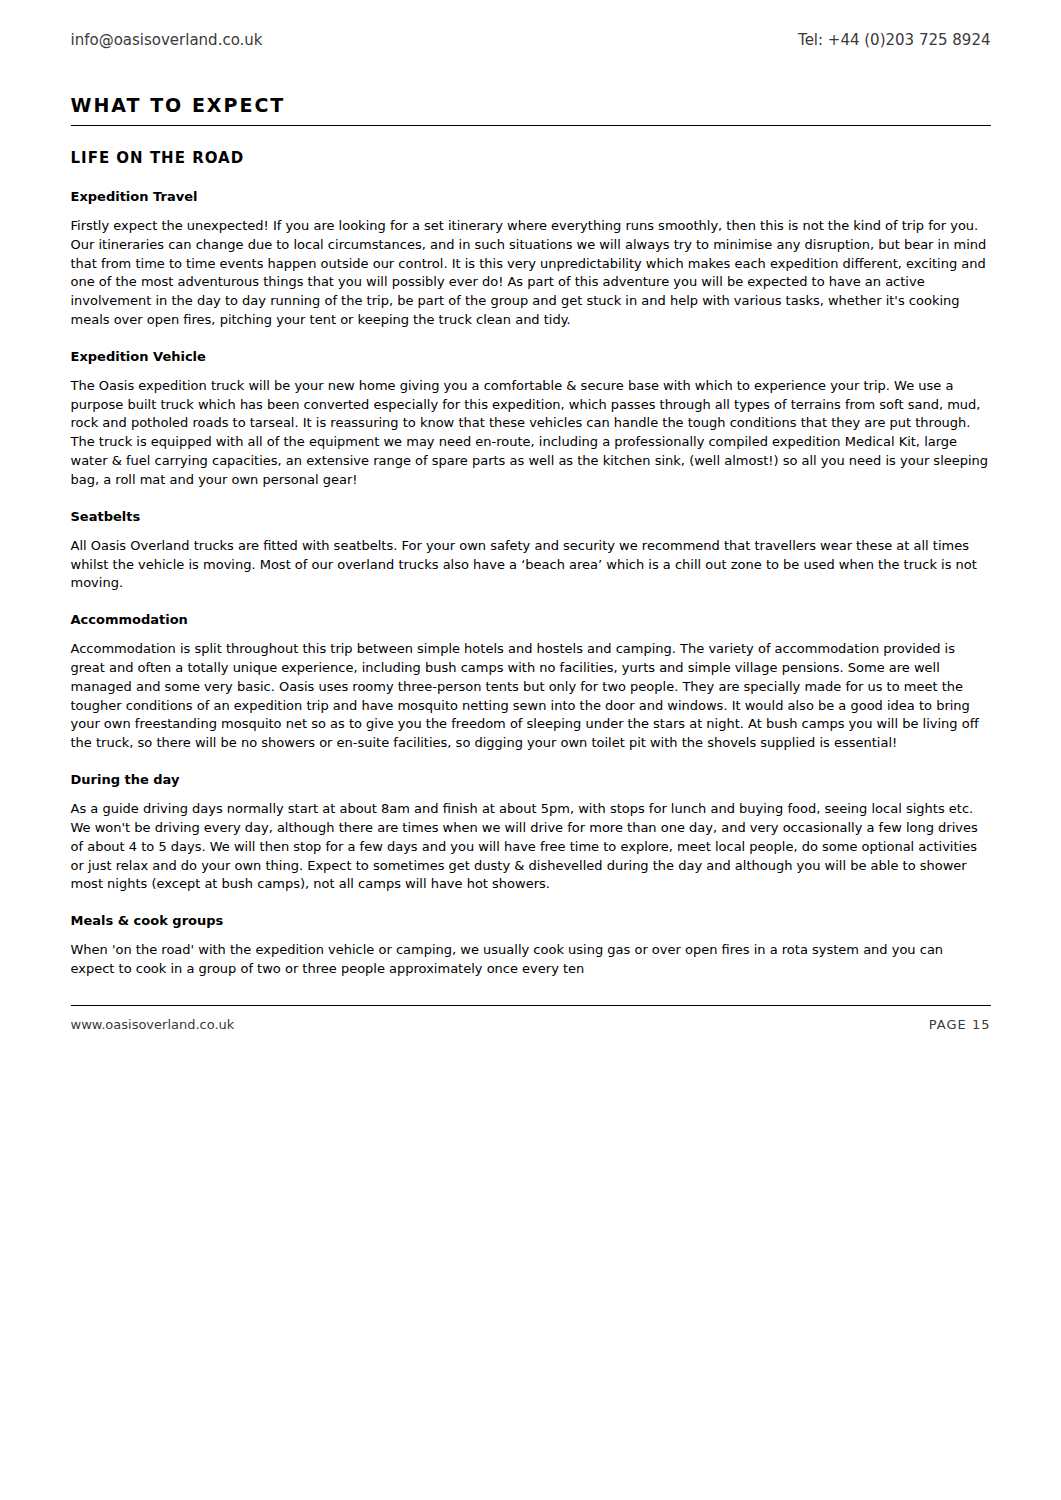info@oasisoverland.co.uk Tel: +44 (0)203 725 8924
WHAT TO EXPECT
LIFE ON THE ROAD
Expedition Travel
Firstly expect the unexpected! If you are looking for a set itinerary where everything runs smoothly, then this is not the kind of trip for you. Our itineraries can change due to local circumstances, and in such situations we will always try to minimise any disruption, but bear in mind that from time to time events happen outside our control. It is this very unpredictability which makes each expedition different, exciting and one of the most adventurous things that you will possibly ever do! As part of this adventure you will be expected to have an active involvement in the day to day running of the trip, be part of the group and get stuck in and help with various tasks, whether it's cooking meals over open fires, pitching your tent or keeping the truck clean and tidy.
Expedition Vehicle
The Oasis expedition truck will be your new home giving you a comfortable & secure base with which to experience your trip. We use a purpose built truck which has been converted especially for this expedition, which passes through all types of terrains from soft sand, mud, rock and potholed roads to tarseal. It is reassuring to know that these vehicles can handle the tough conditions that they are put through. The truck is equipped with all of the equipment we may need en-route, including a professionally compiled expedition Medical Kit, large water & fuel carrying capacities, an extensive range of spare parts as well as the kitchen sink, (well almost!) so all you need is your sleeping bag, a roll mat and your own personal gear!
Seatbelts
All Oasis Overland trucks are fitted with seatbelts. For your own safety and security we recommend that travellers wear these at all times whilst the vehicle is moving. Most of our overland trucks also have a ‘beach area’ which is a chill out zone to be used when the truck is not moving.
Accommodation
Accommodation is split throughout this trip between simple hotels and hostels and camping. The variety of accommodation provided is great and often a totally unique experience, including bush camps with no facilities, yurts and simple village pensions. Some are well managed and some very basic. Oasis uses roomy three-person tents but only for two people. They are specially made for us to meet the tougher conditions of an expedition trip and have mosquito netting sewn into the door and windows. It would also be a good idea to bring your own freestanding mosquito net so as to give you the freedom of sleeping under the stars at night. At bush camps you will be living off the truck, so there will be no showers or en-suite facilities, so digging your own toilet pit with the shovels supplied is essential!
During the day
As a guide driving days normally start at about 8am and finish at about 5pm, with stops for lunch and buying food, seeing local sights etc. We won't be driving every day, although there are times when we will drive for more than one day, and very occasionally a few long drives of about 4 to 5 days. We will then stop for a few days and you will have free time to explore, meet local people, do some optional activities or just relax and do your own thing. Expect to sometimes get dusty & dishevelled during the day and although you will be able to shower most nights (except at bush camps), not all camps will have hot showers.
Meals & cook groups
When 'on the road' with the expedition vehicle or camping, we usually cook using gas or over open fires in a rota system and you can expect to cook in a group of two or three people approximately once every ten
www.oasisoverland.co.uk PAGE 15